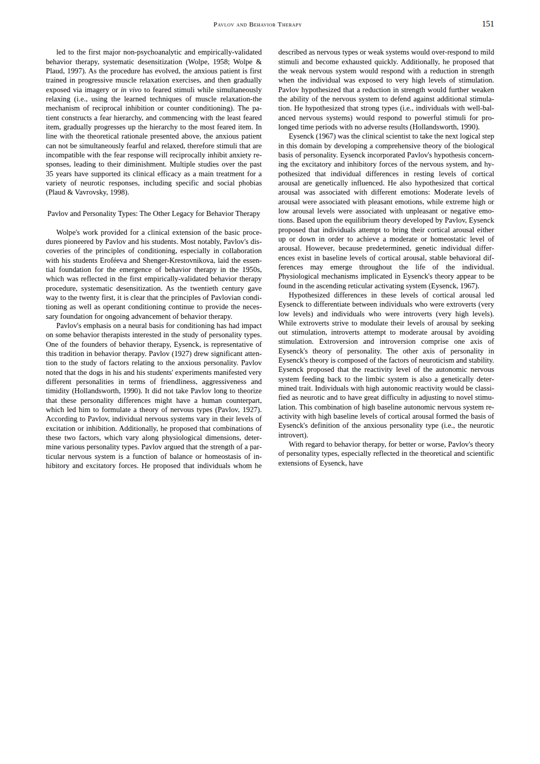Pavlov and Behavior Therapy
151
led to the first major non-psychoanalytic and empirically-validated behavior therapy, systematic desensitization (Wolpe, 1958; Wolpe & Plaud, 1997). As the procedure has evolved, the anxious patient is first trained in progressive muscle relaxation exercises, and then gradually exposed via imagery or in vivo to feared stimuli while simultaneously relaxing (i.e., using the learned techniques of muscle relaxation-the mechanism of reciprocal inhibition or counter conditioning). The patient constructs a fear hierarchy, and commencing with the least feared item, gradually progresses up the hierarchy to the most feared item. In line with the theoretical rationale presented above, the anxious patient can not be simultaneously fearful and relaxed, therefore stimuli that are incompatible with the fear response will reciprocally inhibit anxiety responses, leading to their diminishment. Multiple studies over the past 35 years have supported its clinical efficacy as a main treatment for a variety of neurotic responses, including specific and social phobias (Plaud & Vavrovsky, 1998).
Pavlov and Personality Types: The Other Legacy for Behavior Therapy
Wolpe's work provided for a clinical extension of the basic procedures pioneered by Pavlov and his students. Most notably, Pavlov's discoveries of the principles of conditioning, especially in collaboration with his students Eroféeva and Shenger-Krestovnikova, laid the essential foundation for the emergence of behavior therapy in the 1950s, which was reflected in the first empirically-validated behavior therapy procedure, systematic desensitization. As the twentieth century gave way to the twenty first, it is clear that the principles of Pavlovian conditioning as well as operant conditioning continue to provide the necessary foundation for ongoing advancement of behavior therapy.
Pavlov's emphasis on a neural basis for conditioning has had impact on some behavior therapists interested in the study of personality types. One of the founders of behavior therapy, Eysenck, is representative of this tradition in behavior therapy. Pavlov (1927) drew significant attention to the study of factors relating to the anxious personality. Pavlov noted that the dogs in his and his students' experiments manifested very different personalities in terms of friendliness, aggressiveness and timidity (Hollandsworth, 1990). It did not take Pavlov long to theorize that these personality differences might have a human counterpart, which led him to formulate a theory of nervous types (Pavlov, 1927). According to Pavlov, individual nervous systems vary in their levels of excitation or inhibition. Additionally, he proposed that combinations of these two factors, which vary along physiological dimensions, determine various personality types. Pavlov argued that the strength of a particular nervous system is a function of balance or homeostasis of inhibitory and excitatory forces. He proposed that individuals whom he described as nervous types or weak systems would over-respond to mild stimuli and become exhausted quickly. Additionally, he proposed that the weak nervous system would respond with a reduction in strength when the individual was exposed to very high levels of stimulation. Pavlov hypothesized that a reduction in strength would further weaken the ability of the nervous system to defend against additional stimulation. He hypothesized that strong types (i.e., individuals with well-balanced nervous systems) would respond to powerful stimuli for prolonged time periods with no adverse results (Hollandsworth, 1990).
Eysenck (1967) was the clinical scientist to take the next logical step in this domain by developing a comprehensive theory of the biological basis of personality. Eysenck incorporated Pavlov's hypothesis concerning the excitatory and inhibitory forces of the nervous system, and hypothesized that individual differences in resting levels of cortical arousal are genetically influenced. He also hypothesized that cortical arousal was associated with different emotions: Moderate levels of arousal were associated with pleasant emotions, while extreme high or low arousal levels were associated with unpleasant or negative emotions. Based upon the equilibrium theory developed by Pavlov, Eysenck proposed that individuals attempt to bring their cortical arousal either up or down in order to achieve a moderate or homeostatic level of arousal. However, because predetermined, genetic individual differences exist in baseline levels of cortical arousal, stable behavioral differences may emerge throughout the life of the individual. Physiological mechanisms implicated in Eysenck's theory appear to be found in the ascending reticular activating system (Eysenck, 1967).
Hypothesized differences in these levels of cortical arousal led Eysenck to differentiate between individuals who were extroverts (very low levels) and individuals who were introverts (very high levels). While extroverts strive to modulate their levels of arousal by seeking out stimulation, introverts attempt to moderate arousal by avoiding stimulation. Extroversion and introversion comprise one axis of Eysenck's theory of personality. The other axis of personality in Eysenck's theory is composed of the factors of neuroticism and stability. Eysenck proposed that the reactivity level of the autonomic nervous system feeding back to the limbic system is also a genetically determined trait. Individuals with high autonomic reactivity would be classified as neurotic and to have great difficulty in adjusting to novel stimulation. This combination of high baseline autonomic nervous system reactivity with high baseline levels of cortical arousal formed the basis of Eysenck's definition of the anxious personality type (i.e., the neurotic introvert).
With regard to behavior therapy, for better or worse, Pavlov's theory of personality types, especially reflected in the theoretical and scientific extensions of Eysenck, have